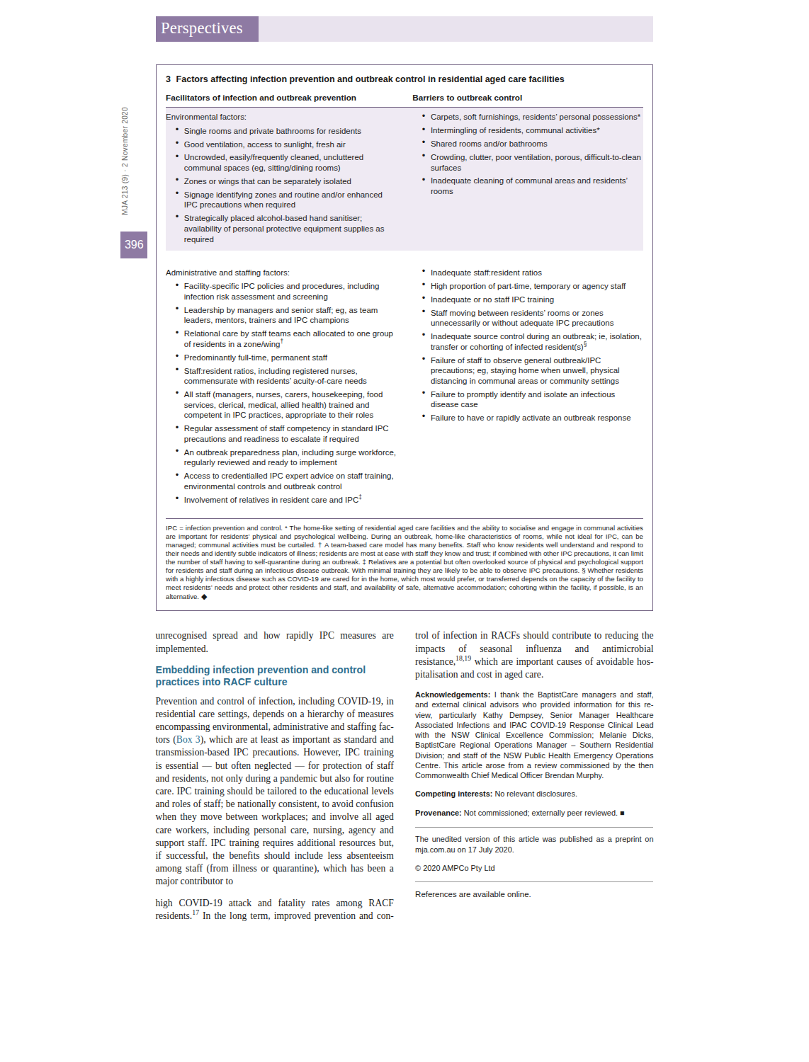Perspectives
MJA 213 (9) · 2 November 2020
396
3 Factors affecting infection prevention and outbreak control in residential aged care facilities
| Facilitators of infection and outbreak prevention | Barriers to outbreak control |
| --- | --- |
| Environmental factors: Single rooms and private bathrooms for residents Good ventilation, access to sunlight, fresh air Uncrowded, easily/frequently cleaned, uncluttered communal spaces (eg, sitting/dining rooms) Zones or wings that can be separately isolated Signage identifying zones and routine and/or enhanced IPC precautions when required Strategically placed alcohol-based hand sanitiser; availability of personal protective equipment supplies as required | Carpets, soft furnishings, residents’ personal possessions* Intermingling of residents, communal activities* Shared rooms and/or bathrooms Crowding, clutter, poor ventilation, porous, difficult-to-clean surfaces Inadequate cleaning of communal areas and residents’ rooms |
| Administrative and staffing factors: Facility-specific IPC policies and procedures, including infection risk assessment and screening Leadership by managers and senior staff; eg, as team leaders, mentors, trainers and IPC champions Relational care by staff teams each allocated to one group of residents in a zone/wing † Predominantly full-time, permanent staff Staff:resident ratios, including registered nurses, commensurate with residents’ acuity-of-care needs All staff (managers, nurses, carers, housekeeping, food services, clerical, medical, allied health) trained and competent in IPC practices, appropriate to their roles Regular assessment of staff competency in standard IPC precautions and readiness to escalate if required An outbreak preparedness plan, including surge workforce, regularly reviewed and ready to implement Access to credentialled IPC expert advice on staff training, environmental controls and outbreak control Involvement of relatives in resident care and IPC ‡ | Inadequate staff:resident ratios High proportion of part-time, temporary or agency staff Inadequate or no staff IPC training Staff moving between residents’ rooms or zones unnecessarily or without adequate IPC precautions Inadequate source control during an outbreak; ie, isolation, transfer or cohorting of infected resident(s) § Failure of staff to observe general outbreak/IPC precautions; eg, staying home when unwell, physical distancing in communal areas or community settings Failure to promptly identify and isolate an infectious disease case Failure to have or rapidly activate an outbreak response |
IPC = infection prevention and control. * The home-like setting of residential aged care facilities and the ability to socialise and engage in communal activities are important for residents’ physical and psychological wellbeing. During an outbreak, home-like characteristics of rooms, while not ideal for IPC, can be managed; communal activities must be curtailed. † A team-based care model has many benefits. Staff who know residents well understand and respond to their needs and identify subtle indicators of illness; residents are most at ease with staff they know and trust; if combined with other IPC precautions, it can limit the number of staff having to self-quarantine during an outbreak. ‡ Relatives are a potential but often overlooked source of physical and psychological support for residents and staff during an infectious disease outbreak. With minimal training they are likely to be able to observe IPC precautions. § Whether residents with a highly infectious disease such as COVID-19 are cared for in the home, which most would prefer, or transferred depends on the capacity of the facility to meet residents’ needs and protect other residents and staff, and availability of safe, alternative accommodation; cohorting within the facility, if possible, is an alternative. ◆
unrecognised spread and how rapidly IPC measures are implemented.
Embedding infection prevention and control practices into RACF culture
Prevention and control of infection, including COVID-19, in residential care settings, depends on a hierarchy of measures encompassing environmental, administrative and staffing factors (Box 3), which are at least as important as standard and transmission-based IPC precautions. However, IPC training is essential — but often neglected — for protection of staff and residents, not only during a pandemic but also for routine care. IPC training should be tailored to the educational levels and roles of staff; be nationally consistent, to avoid confusion when they move between workplaces; and involve all aged care workers, including personal care, nursing, agency and support staff. IPC training requires additional resources but, if successful, the benefits should include less absenteeism among staff (from illness or quarantine), which has been a major contributor to
high COVID-19 attack and fatality rates among RACF residents.17 In the long term, improved prevention and control of infection in RACFs should contribute to reducing the impacts of seasonal influenza and antimicrobial resistance,18,19 which are important causes of avoidable hospitalisation and cost in aged care.
Acknowledgements: I thank the BaptistCare managers and staff, and external clinical advisors who provided information for this review, particularly Kathy Dempsey, Senior Manager Healthcare Associated Infections and IPAC COVID-19 Response Clinical Lead with the NSW Clinical Excellence Commission; Melanie Dicks, BaptistCare Regional Operations Manager – Southern Residential Division; and staff of the NSW Public Health Emergency Operations Centre. This article arose from a review commissioned by the then Commonwealth Chief Medical Officer Brendan Murphy.
Competing interests: No relevant disclosures.
Provenance: Not commissioned; externally peer reviewed. ■
The unedited version of this article was published as a preprint on mja.com.au on 17 July 2020.
© 2020 AMPCo Pty Ltd
References are available online.